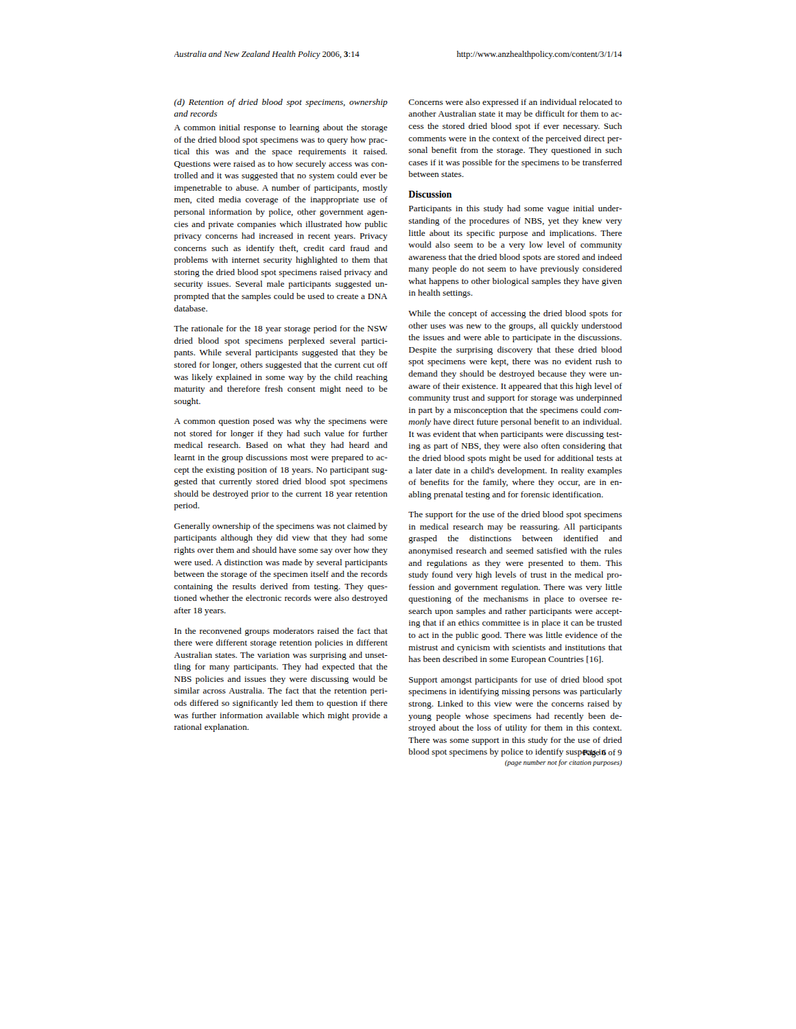Australia and New Zealand Health Policy 2006, 3:14
http://www.anzhealthpolicy.com/content/3/1/14
(d) Retention of dried blood spot specimens, ownership and records
A common initial response to learning about the storage of the dried blood spot specimens was to query how practical this was and the space requirements it raised. Questions were raised as to how securely access was controlled and it was suggested that no system could ever be impenetrable to abuse. A number of participants, mostly men, cited media coverage of the inappropriate use of personal information by police, other government agencies and private companies which illustrated how public privacy concerns had increased in recent years. Privacy concerns such as identify theft, credit card fraud and problems with internet security highlighted to them that storing the dried blood spot specimens raised privacy and security issues. Several male participants suggested unprompted that the samples could be used to create a DNA database.
The rationale for the 18 year storage period for the NSW dried blood spot specimens perplexed several participants. While several participants suggested that they be stored for longer, others suggested that the current cut off was likely explained in some way by the child reaching maturity and therefore fresh consent might need to be sought.
A common question posed was why the specimens were not stored for longer if they had such value for further medical research. Based on what they had heard and learnt in the group discussions most were prepared to accept the existing position of 18 years. No participant suggested that currently stored dried blood spot specimens should be destroyed prior to the current 18 year retention period.
Generally ownership of the specimens was not claimed by participants although they did view that they had some rights over them and should have some say over how they were used. A distinction was made by several participants between the storage of the specimen itself and the records containing the results derived from testing. They questioned whether the electronic records were also destroyed after 18 years.
In the reconvened groups moderators raised the fact that there were different storage retention policies in different Australian states. The variation was surprising and unsettling for many participants. They had expected that the NBS policies and issues they were discussing would be similar across Australia. The fact that the retention periods differed so significantly led them to question if there was further information available which might provide a rational explanation.
Concerns were also expressed if an individual relocated to another Australian state it may be difficult for them to access the stored dried blood spot if ever necessary. Such comments were in the context of the perceived direct personal benefit from the storage. They questioned in such cases if it was possible for the specimens to be transferred between states.
Discussion
Participants in this study had some vague initial understanding of the procedures of NBS, yet they knew very little about its specific purpose and implications. There would also seem to be a very low level of community awareness that the dried blood spots are stored and indeed many people do not seem to have previously considered what happens to other biological samples they have given in health settings.
While the concept of accessing the dried blood spots for other uses was new to the groups, all quickly understood the issues and were able to participate in the discussions. Despite the surprising discovery that these dried blood spot specimens were kept, there was no evident rush to demand they should be destroyed because they were unaware of their existence. It appeared that this high level of community trust and support for storage was underpinned in part by a misconception that the specimens could commonly have direct future personal benefit to an individual. It was evident that when participants were discussing testing as part of NBS, they were also often considering that the dried blood spots might be used for additional tests at a later date in a child's development. In reality examples of benefits for the family, where they occur, are in enabling prenatal testing and for forensic identification.
The support for the use of the dried blood spot specimens in medical research may be reassuring. All participants grasped the distinctions between identified and anonymised research and seemed satisfied with the rules and regulations as they were presented to them. This study found very high levels of trust in the medical profession and government regulation. There was very little questioning of the mechanisms in place to oversee research upon samples and rather participants were accepting that if an ethics committee is in place it can be trusted to act in the public good. There was little evidence of the mistrust and cynicism with scientists and institutions that has been described in some European Countries [16].
Support amongst participants for use of dried blood spot specimens in identifying missing persons was particularly strong. Linked to this view were the concerns raised by young people whose specimens had recently been destroyed about the loss of utility for them in this context. There was some support in this study for the use of dried blood spot specimens by police to identify suspects in
Page 6 of 9
(page number not for citation purposes)